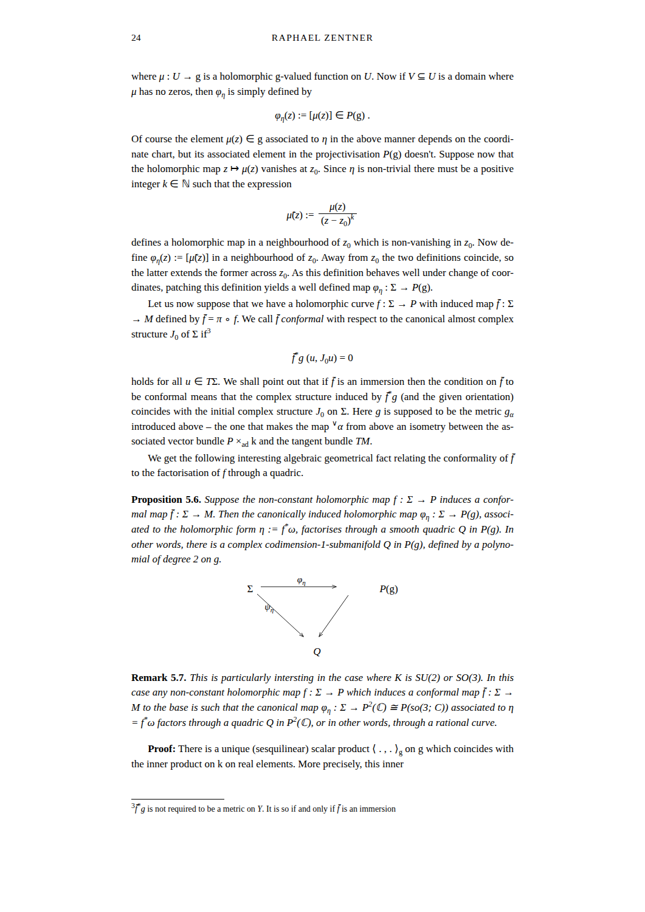24
Raphael Zentner
where μ : U → g is a holomorphic g-valued function on U. Now if V ⊆ U is a domain where μ has no zeros, then φη is simply defined by
φη(z) := [μ(z)] ∈ P(g) .
Of course the element μ(z) ∈ g associated to η in the above manner depends on the coordinate chart, but its associated element in the projectivisation P(g) doesn't. Suppose now that the holomorphic map z ↦ μ(z) vanishes at z0. Since η is non-trivial there must be a positive integer k ∈ ℕ such that the expression
μ̃(z) := μ(z)(z − z0)k
defines a holomorphic map in a neighbourhood of z0 which is non-vanishing in z0. Now define φη(z) := [μ̃(z)] in a neighbourhood of z0. Away from z0 the two definitions coincide, so the latter extends the former across z0. As this definition behaves well under change of coordinates, patching this definition yields a well defined map φη : Σ → P(g).
Let us now suppose that we have a holomorphic curve f : Σ → P with induced map f̄ : Σ → M defined by f̄ = π ∘ f. We call f̄ conformal with respect to the canonical almost complex structure J0 of Σ if3
f̄*g (u, J0u) = 0
holds for all u ∈ TΣ. We shall point out that if f̄ is an immersion then the condition on f̄ to be conformal means that the complex structure induced by f̄*g (and the given orientation) coincides with the initial complex structure J0 on Σ. Here g is supposed to be the metric gα introduced above – the one that makes the map ∨α from above an isometry between the associated vector bundle P ×ad k and the tangent bundle TM.
We get the following interesting algebraic geometrical fact relating the conformality of f̄ to the factorisation of f through a quadric.
Proposition 5.6. Suppose the non-constant holomorphic map f : Σ → P induces a conformal map f̄ : Σ → M. Then the canonically induced holomorphic map φη : Σ → P(g), associated to the holomorphic form η := f*ω, factorises through a smooth quadric Q in P(g). In other words, there is a complex codimension-1-submanifold Q in P(g), defined by a polynomial of degree 2 on g.
Σ P(g) Q φη ψη
Remark 5.7. This is particularly intersting in the case where K is SU(2) or SO(3). In this case any non-constant holomorphic map f : Σ → P which induces a conformal map f̄ : Σ → M to the base is such that the canonical map φη : Σ → P2(ℂ) ≅ P(so(3; C)) associated to η = f*ω factors through a quadric Q in P2(ℂ), or in other words, through a rational curve.
Proof: There is a unique (sesquilinear) scalar product ⟨ . , . ⟩g on g which coincides with the inner product on k on real elements. More precisely, this inner
3f̄*g is not required to be a metric on Y. It is so if and only if f̄ is an immersion